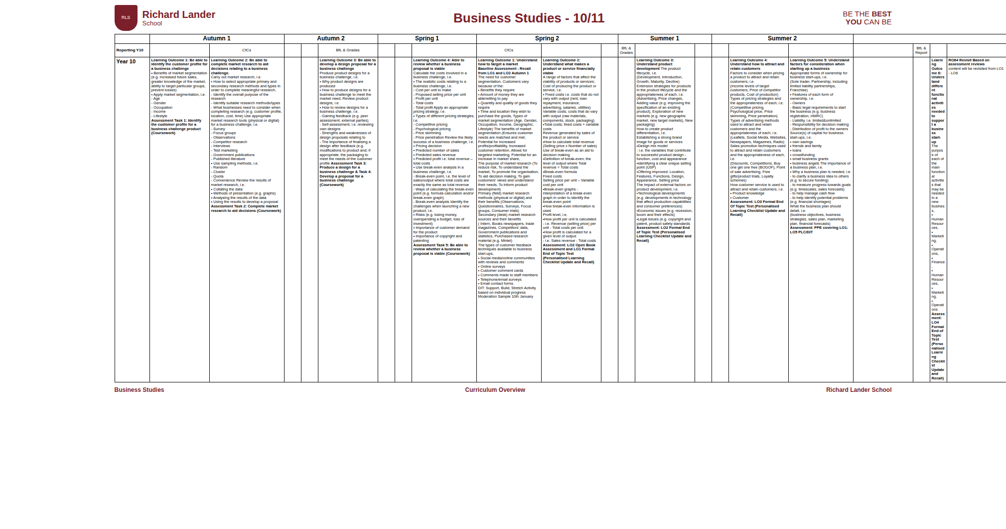RLS
Richard Lander
School
Business Studies - 10/11
BE THE BEST
YOU CAN BE
| | Autumn 1 | Autumn 2 | Spring 1 | Spring 2 | Summer 1 | Summer 2 | |
| --- | --- | --- | --- | --- | --- | --- | --- |
| Reporting Y10 | | CfCs | | | BfL & Grades | | | | CfCs | | | BfL & Grades | | | | | | | BfL & Report | | | | |
| Year 10 | Learning Outcome 1: Be able to identify the customer profile for a business challenge • Benefits of market segmentation (e.g. increased future sales, greater knowledge of the market, ability to target particular groups, prevent losses) • Apply market segmentation, i.e. - Age - Gender - Occupation - Income - Lifestyle Assessment Task 1: Identify the customer profile for a business challenge product (Coursework) | Learning Outcome 2: Be able to complete market research to aid decisions relating to a business challenge. Carry out market research, i.e. • How to select appropriate primary and secondary research methods and types in order to complete meaningful research, - Identify the overall purpose of the research - Identify suitable research methods/types - What businesses need to consider when completing research (e.g. customer profile, location, cost, time) Use appropriate market research tools (physical or digital) for a business challenge, i.e. - Survey - Focus groups - Observations - Competitor research - Interviews - Test marketing - Government publications - Published literature • Use sampling methods, i.e. - Random - Cluster - Quota - Convenience Review the results of market research, i.e. • Collating the data • Methods of presentation (e.g. graphs) • Analysing the results of the data • Using the results to develop a proposal Assessment Task 2: Complete market research to aid decisions (Coursework) | | | Learning Outcome 3: Be able to develop a design proposal for a business challenge Produce product designs for a business challenge, i.e. • Why product designs are produced • How to produce designs for a business challenge to meet the market need, Review product designs, i.e. • How to review designs for a business challenge, i.e. - Gaining feedback (e.g. peer assessment, external parties) - Self-assessment, i.e. reviewing own designs - Strengths and weaknesses of design proposals relating to - The importance of finalising a design after feedback (e.g. modifications to product and, if appropriate, the packaging to meet the needs of the customer profile Assessment Task 3: Produce a design for a business challenge & Task 4: Develop a proposal for a business challenge (Coursework) | | | Learning Outcome 4: Able to review whether a business proposal is viable Calculate the costs involved in a business challenge, i.e. • The realistic costs relating to a business challenge, i.e. - Cost per unit to make - Proposed selling price per unit - Profit per unit - Total costs - Total profit Apply an appropriate pricing strategy, i.e. • Types of different pricing strategies, i.e. - Competitive pricing - Psychological pricing - Price skimming - Price penetration Review the likely success of a business challenge, i.e. • Pricing decision • Predicted number of sales • Predicted sales revenue • Predicted profit i.e. total revenue – total costs • Use break-even analysis in a business challenge, i.e. - Break-even point, i.e. the level of sales/output where total costs are exactly the same as total revenue - Ways of calculating the break-even point (e.g. formula calculation and/or break-even graph) - Break-even analysis Identify the challenges when launching a new product, i.e. • Risks (e.g. losing money, overspending a budget, loss of investment) • Importance of customer demand for the product • Importance of copyright and patenting Assessment Task 5: Be able to review whether a business proposal is viable (Coursework) | Learning Outcome 1: Understand how to target a market Baseline Assessment - Recall from LO1 and LO2 Autumn 1 The need for customer segmentation. Customers vary because of the: • Benefits they require • Amount of money they are able/willing to pay • Quantity and quality of goods they require • Time and location they wish to purchase the goods, Types of market segmentation (Age, Gender, Occupation, Income, Geographic, Lifestyle) The benefits of market segmentation (Ensures customer needs are matched and met, Potential for increased profits/profitability, Increased customer retention, Allows for targeted marketing, Potential for an increase in market share, The purpose of market research (To reduce risk, To understand the market, To promote the organisation, To aid decision making, To gain customers' views and understand their needs, To inform product development) Primary (field) market research methods (physical or digital) and their benefits (Observations, Questionnaires, Surveys, Focus groups, Consumer trials) Secondary (desk) market research sources and their benefits ( Intern, Books newspapers, trade magazines, Competitors' data, Government publications and statistics, Purchased research material (e.g. Mintel) The types of customer feedback techniques available to business start-ups, • Social media/online communities with reviews and comments • Online surveys • Customer comment cards • Comments made to staff members • Telephone/email surveys • Email contact forms DIT: Support, Build, Stretch Activity based on individual progress Moderation Sample 10th January | Learning Outcome 2: Understand what makes a product or service financially viable A range of factors that affect the viability of products or services; Cost of producing the product or service, i.e. • Fixed costs i.e. costs that do not vary with output (rent, loan repayment, insurance, advertising, salaries, utilities) Variable costs; costs that do vary with output (raw materials, components, stock, packaging) •Total costs; fixed costs + variable costs Revenue generated by sales of the product or service •How to calculate total revenue (Selling price x Number of sales) Use of break-even as an aid to decision making •Definition of break-even; the level of output where Total revenue = Total costs •Break-even formula Fixed costs Selling price per unit – Variable cost per unit •Break-even graphs - interpretation of a break-even graph in order to identify the break-even point •How break-even information is used Profit level, i.e. •How profit per unit is calculated - i.e. Revenue (selling price) per unit - Total costs per unit •How profit is calculated for a given level of output - i.e. Sales revenue - Total costs Assessment: LO2 Open Book Assessment and LO1 Formal End of Topic Test (Personalised Learning Checklist Update and Recall) | | | Learning Outcome 3: Understand product development The product lifecycle, i.e. (Development, Introduction, Growth, Maturity, Decline) Extension strategies for products in the product lifecycle and the appropriateness of each, i.e. (Advertising, Price changes, Adding value (e.g. improving the specification of an existing product), Exploration of new markets (e.g. new geographic market, new target markets), New packaging) How to create product differentiation, i.e. Establishing a strong brand image for goods or services •Design mix model - i.e. the variables that contribute to successful product design - function, cost and appearance •Identifying a clear unique selling point (USP) •Offering improved: Location, Features, Functions, Design, Appearance, Selling price The impact of external factors on product development, i.e. •Technological developments (e.g. developments in technology that affect production capabilities and consumer preferences) •Economic issues (e.g. recession, boom and their effects) •Legal issues (e.g. copyright and patent, product safety standards Assessment: LO2 Formal End of Topic Test (Personalised Learning Checklist Update and Recall) | | | Learning Outcome 4: Understand how to attract and retain customers Factors to consider when pricing a product to attract and retain customers, i.e. (Income levels of target customers, Price of competitor products, Cost of production) Types of pricing strategies and the appropriateness of each, i.e. (Competitive pricing, Psychological price, Price skimming, Price penetration) Types of advertising methods used to attract and retain customers and the appropriateness of each, i.e. (Leaflets, Social Media, Websites, Newspapers, Magazines, Radio) Sales promotion techniques used to attract and retain customers and the appropriateness of each, i.e. (Discounts, Competitions, Buy one get one free (BOGOF), Point of sale advertising, Free gifts/product trials, Loyalty schemes) How customer service is used to attract and retain customers, i.e. • Product knowledge • Customer Assessment: LO3 Formal End Of Topic Test (Personalised Learning Checklist Update and Recall) | Learning Outcome 5: Understand factors for consideration when starting up a business Appropriate forms of ownership for business start-ups, i.e. (Sole trader, Partnership, including limited liability partnerships, Franchise) • Features of each form of ownership, i.e. - Owners - Basic legal requirements to start the business (e.g. business registration, HMRC) - Liability, i.e. limited&unlimited - Responsibility for decision making - Distribution of profit to the owners Source(s) of capital for business start-ups, i.e. • own savings • friends and family • loans • crowdfunding • small business grants • business angels The importance of a business plan, i.e. • Why a business plan is needed, i.e. - to clarify a business idea to others (e.g. to secure funding) - to measure progress towards goals (e.g. timescales, sales forecasts) - to help manage cash flow - to help identify potential problems (e.g. financial shortages) What the business plan should detail, i.e. (business objectives, business strategies, sales plan, marketing plan, financial forecasts) Assessment: PPE covering LO1-LO5 PLC/DIT | | | Learning Outcome 6: Understand different functional activities needed to support a business start-up The purpose of each of the main functional activities that may be needed in a new business, • Human Resources, • Marketing, • Operations, • Finance, • Human Resources, • Marketing, • Operations Assessment: LO4 Formal End of Topic Test (Personalised Learning Checklist Update and Recall) | RO64 Revisit Based on assessment reviews content will be revisited from LO1 - LO6 | Work Experience Week | | | | | |
Business Studies
Curriculum Overview
Richard Lander School